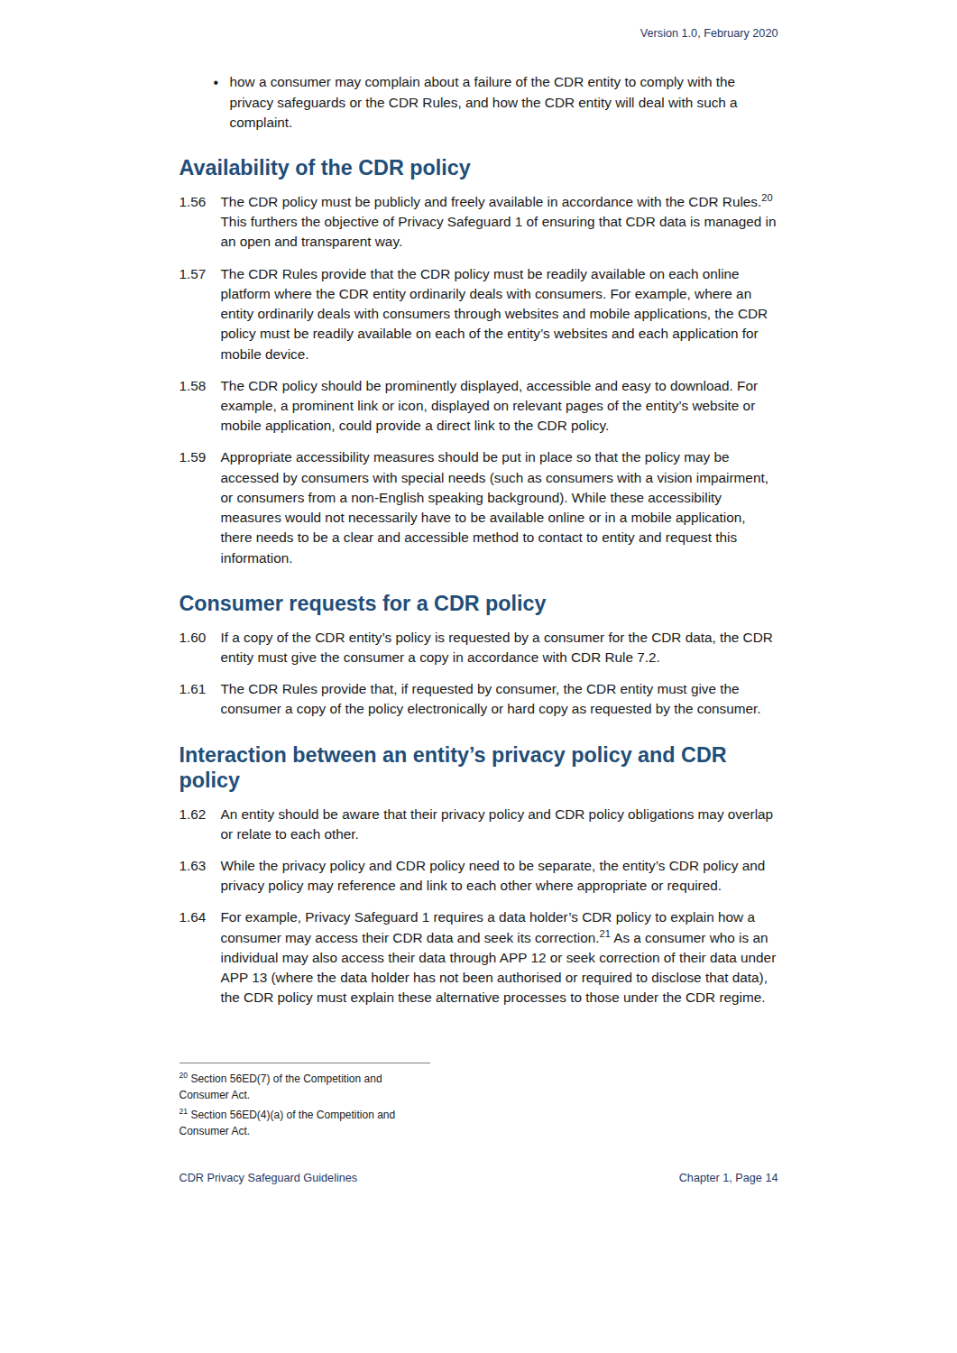Version 1.0, February 2020
how a consumer may complain about a failure of the CDR entity to comply with the privacy safeguards or the CDR Rules, and how the CDR entity will deal with such a complaint.
Availability of the CDR policy
1.56
The CDR policy must be publicly and freely available in accordance with the CDR Rules.20 This furthers the objective of Privacy Safeguard 1 of ensuring that CDR data is managed in an open and transparent way.
1.57
The CDR Rules provide that the CDR policy must be readily available on each online platform where the CDR entity ordinarily deals with consumers. For example, where an entity ordinarily deals with consumers through websites and mobile applications, the CDR policy must be readily available on each of the entity’s websites and each application for mobile device.
1.58
The CDR policy should be prominently displayed, accessible and easy to download. For example, a prominent link or icon, displayed on relevant pages of the entity’s website or mobile application, could provide a direct link to the CDR policy.
1.59
Appropriate accessibility measures should be put in place so that the policy may be accessed by consumers with special needs (such as consumers with a vision impairment, or consumers from a non-English speaking background). While these accessibility measures would not necessarily have to be available online or in a mobile application, there needs to be a clear and accessible method to contact to entity and request this information.
Consumer requests for a CDR policy
1.60
If a copy of the CDR entity’s policy is requested by a consumer for the CDR data, the CDR entity must give the consumer a copy in accordance with CDR Rule 7.2.
1.61
The CDR Rules provide that, if requested by consumer, the CDR entity must give the consumer a copy of the policy electronically or hard copy as requested by the consumer.
Interaction between an entity’s privacy policy and CDR policy
1.62
An entity should be aware that their privacy policy and CDR policy obligations may overlap or relate to each other.
1.63
While the privacy policy and CDR policy need to be separate, the entity’s CDR policy and privacy policy may reference and link to each other where appropriate or required.
1.64
For example, Privacy Safeguard 1 requires a data holder’s CDR policy to explain how a consumer may access their CDR data and seek its correction.21 As a consumer who is an individual may also access their data through APP 12 or seek correction of their data under APP 13 (where the data holder has not been authorised or required to disclose that data), the CDR policy must explain these alternative processes to those under the CDR regime.
20 Section 56ED(7) of the Competition and Consumer Act.
21 Section 56ED(4)(a) of the Competition and Consumer Act.
CDR Privacy Safeguard Guidelines
Chapter 1, Page 14